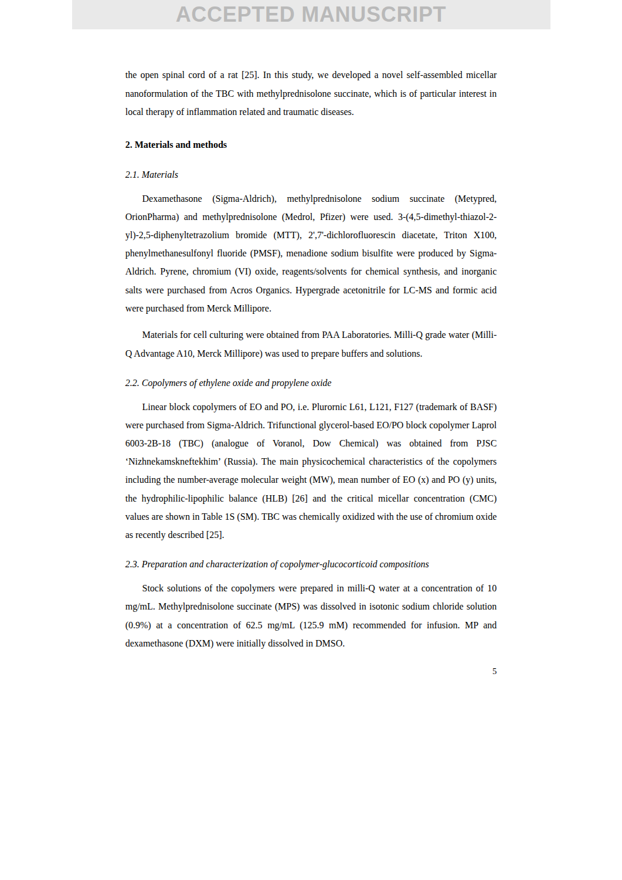ACCEPTED MANUSCRIPT
the open spinal cord of a rat [25]. In this study, we developed a novel self-assembled micellar nanoformulation of the TBC with methylprednisolone succinate, which is of particular interest in local therapy of inflammation related and traumatic diseases.
2. Materials and methods
2.1. Materials
Dexamethasone (Sigma-Aldrich), methylprednisolone sodium succinate (Metypred, OrionPharma) and methylprednisolone (Medrol, Pfizer) were used. 3-(4,5-dimethyl-thiazol-2-yl)-2,5-diphenyltetrazolium bromide (MTT), 2',7'-dichlorofluorescin diacetate, Triton X100, phenylmethanesulfonyl fluoride (PMSF), menadione sodium bisulfite were produced by Sigma-Aldrich. Pyrene, chromium (VI) oxide, reagents/solvents for chemical synthesis, and inorganic salts were purchased from Acros Organics. Hypergrade acetonitrile for LC-MS and formic acid were purchased from Merck Millipore.
Materials for cell culturing were obtained from PAA Laboratories. Milli-Q grade water (Milli-Q Advantage A10, Merck Millipore) was used to prepare buffers and solutions.
2.2. Copolymers of ethylene oxide and propylene oxide
Linear block copolymers of EO and PO, i.e. Plurornic L61, L121, F127 (trademark of BASF) were purchased from Sigma-Aldrich. Trifunctional glycerol-based EO/PO block copolymer Laprol 6003-2B-18 (TBC) (analogue of Voranol, Dow Chemical) was obtained from PJSC ‘Nizhnekamskneftekhim’ (Russia). The main physicochemical characteristics of the copolymers including the number-average molecular weight (MW), mean number of EO (x) and PO (y) units, the hydrophilic-lipophilic balance (HLB) [26] and the critical micellar concentration (CMC) values are shown in Table 1S (SM). TBC was chemically oxidized with the use of chromium oxide as recently described [25].
2.3. Preparation and characterization of copolymer-glucocorticoid compositions
Stock solutions of the copolymers were prepared in milli-Q water at a concentration of 10 mg/mL. Methylprednisolone succinate (MPS) was dissolved in isotonic sodium chloride solution (0.9%) at a concentration of 62.5 mg/mL (125.9 mM) recommended for infusion. MP and dexamethasone (DXM) were initially dissolved in DMSO.
5